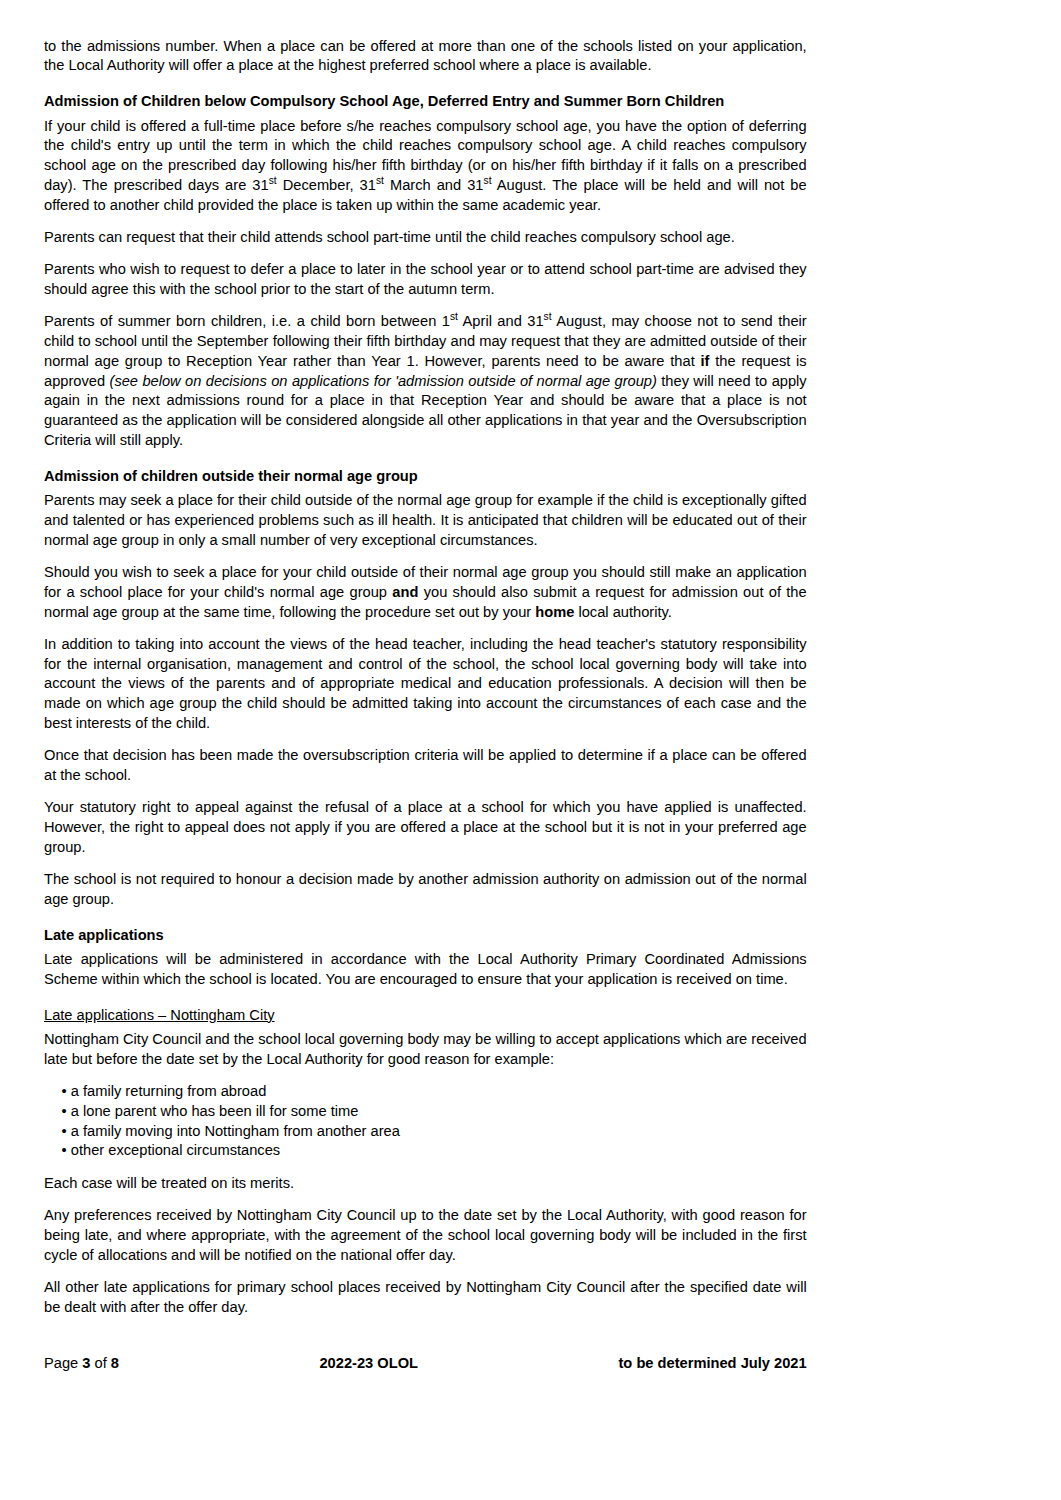to the admissions number. When a place can be offered at more than one of the schools listed on your application, the Local Authority will offer a place at the highest preferred school where a place is available.
Admission of Children below Compulsory School Age, Deferred Entry and Summer Born Children
If your child is offered a full-time place before s/he reaches compulsory school age, you have the option of deferring the child's entry up until the term in which the child reaches compulsory school age. A child reaches compulsory school age on the prescribed day following his/her fifth birthday (or on his/her fifth birthday if it falls on a prescribed day). The prescribed days are 31st December, 31st March and 31st August. The place will be held and will not be offered to another child provided the place is taken up within the same academic year.
Parents can request that their child attends school part-time until the child reaches compulsory school age.
Parents who wish to request to defer a place to later in the school year or to attend school part-time are advised they should agree this with the school prior to the start of the autumn term.
Parents of summer born children, i.e. a child born between 1st April and 31st August, may choose not to send their child to school until the September following their fifth birthday and may request that they are admitted outside of their normal age group to Reception Year rather than Year 1. However, parents need to be aware that if the request is approved (see below on decisions on applications for 'admission outside of normal age group) they will need to apply again in the next admissions round for a place in that Reception Year and should be aware that a place is not guaranteed as the application will be considered alongside all other applications in that year and the Oversubscription Criteria will still apply.
Admission of children outside their normal age group
Parents may seek a place for their child outside of the normal age group for example if the child is exceptionally gifted and talented or has experienced problems such as ill health. It is anticipated that children will be educated out of their normal age group in only a small number of very exceptional circumstances.
Should you wish to seek a place for your child outside of their normal age group you should still make an application for a school place for your child's normal age group and you should also submit a request for admission out of the normal age group at the same time, following the procedure set out by your home local authority.
In addition to taking into account the views of the head teacher, including the head teacher's statutory responsibility for the internal organisation, management and control of the school, the school local governing body will take into account the views of the parents and of appropriate medical and education professionals. A decision will then be made on which age group the child should be admitted taking into account the circumstances of each case and the best interests of the child.
Once that decision has been made the oversubscription criteria will be applied to determine if a place can be offered at the school.
Your statutory right to appeal against the refusal of a place at a school for which you have applied is unaffected. However, the right to appeal does not apply if you are offered a place at the school but it is not in your preferred age group.
The school is not required to honour a decision made by another admission authority on admission out of the normal age group.
Late applications
Late applications will be administered in accordance with the Local Authority Primary Coordinated Admissions Scheme within which the school is located. You are encouraged to ensure that your application is received on time.
Late applications – Nottingham City
Nottingham City Council and the school local governing body may be willing to accept applications which are received late but before the date set by the Local Authority for good reason for example:
a family returning from abroad
a lone parent who has been ill for some time
a family moving into Nottingham from another area
other exceptional circumstances
Each case will be treated on its merits.
Any preferences received by Nottingham City Council up to the date set by the Local Authority, with good reason for being late, and where appropriate, with the agreement of the school local governing body will be included in the first cycle of allocations and will be notified on the national offer day.
All other late applications for primary school places received by Nottingham City Council after the specified date will be dealt with after the offer day.
Page 3 of 8
2022-23 OLOL
to be determined July 2021